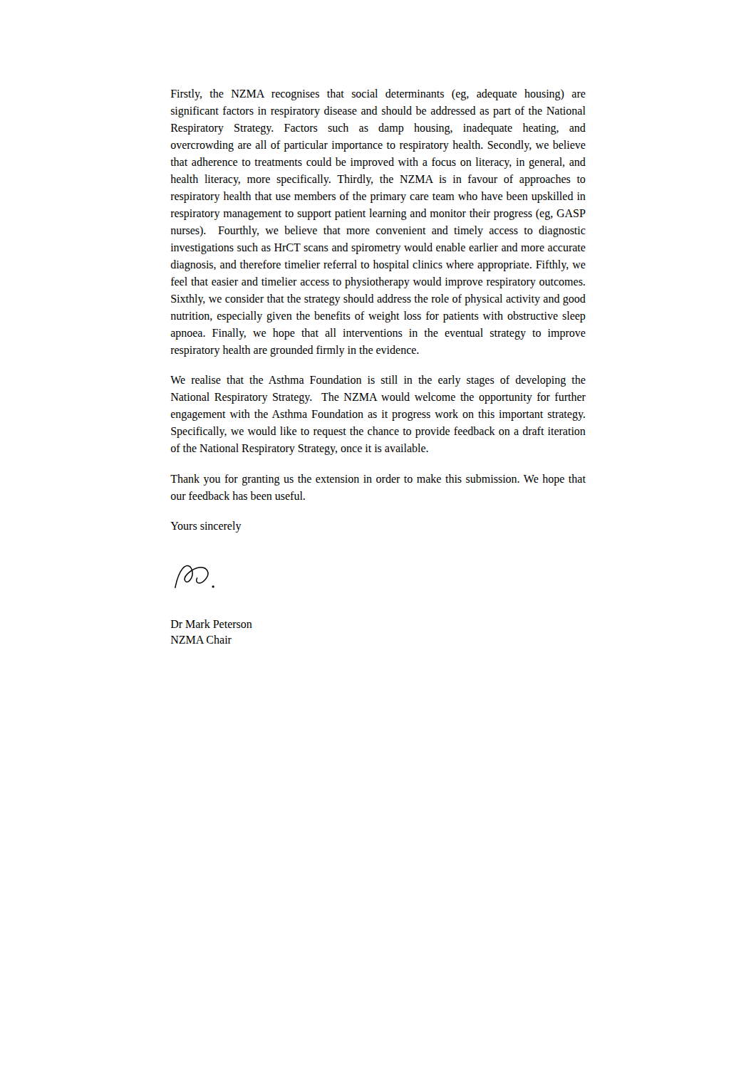Firstly, the NZMA recognises that social determinants (eg, adequate housing) are significant factors in respiratory disease and should be addressed as part of the National Respiratory Strategy. Factors such as damp housing, inadequate heating, and overcrowding are all of particular importance to respiratory health. Secondly, we believe that adherence to treatments could be improved with a focus on literacy, in general, and health literacy, more specifically. Thirdly, the NZMA is in favour of approaches to respiratory health that use members of the primary care team who have been upskilled in respiratory management to support patient learning and monitor their progress (eg, GASP nurses). Fourthly, we believe that more convenient and timely access to diagnostic investigations such as HrCT scans and spirometry would enable earlier and more accurate diagnosis, and therefore timelier referral to hospital clinics where appropriate. Fifthly, we feel that easier and timelier access to physiotherapy would improve respiratory outcomes. Sixthly, we consider that the strategy should address the role of physical activity and good nutrition, especially given the benefits of weight loss for patients with obstructive sleep apnoea. Finally, we hope that all interventions in the eventual strategy to improve respiratory health are grounded firmly in the evidence.
We realise that the Asthma Foundation is still in the early stages of developing the National Respiratory Strategy. The NZMA would welcome the opportunity for further engagement with the Asthma Foundation as it progress work on this important strategy. Specifically, we would like to request the chance to provide feedback on a draft iteration of the National Respiratory Strategy, once it is available.
Thank you for granting us the extension in order to make this submission. We hope that our feedback has been useful.
Yours sincerely
Dr Mark Peterson
NZMA Chair